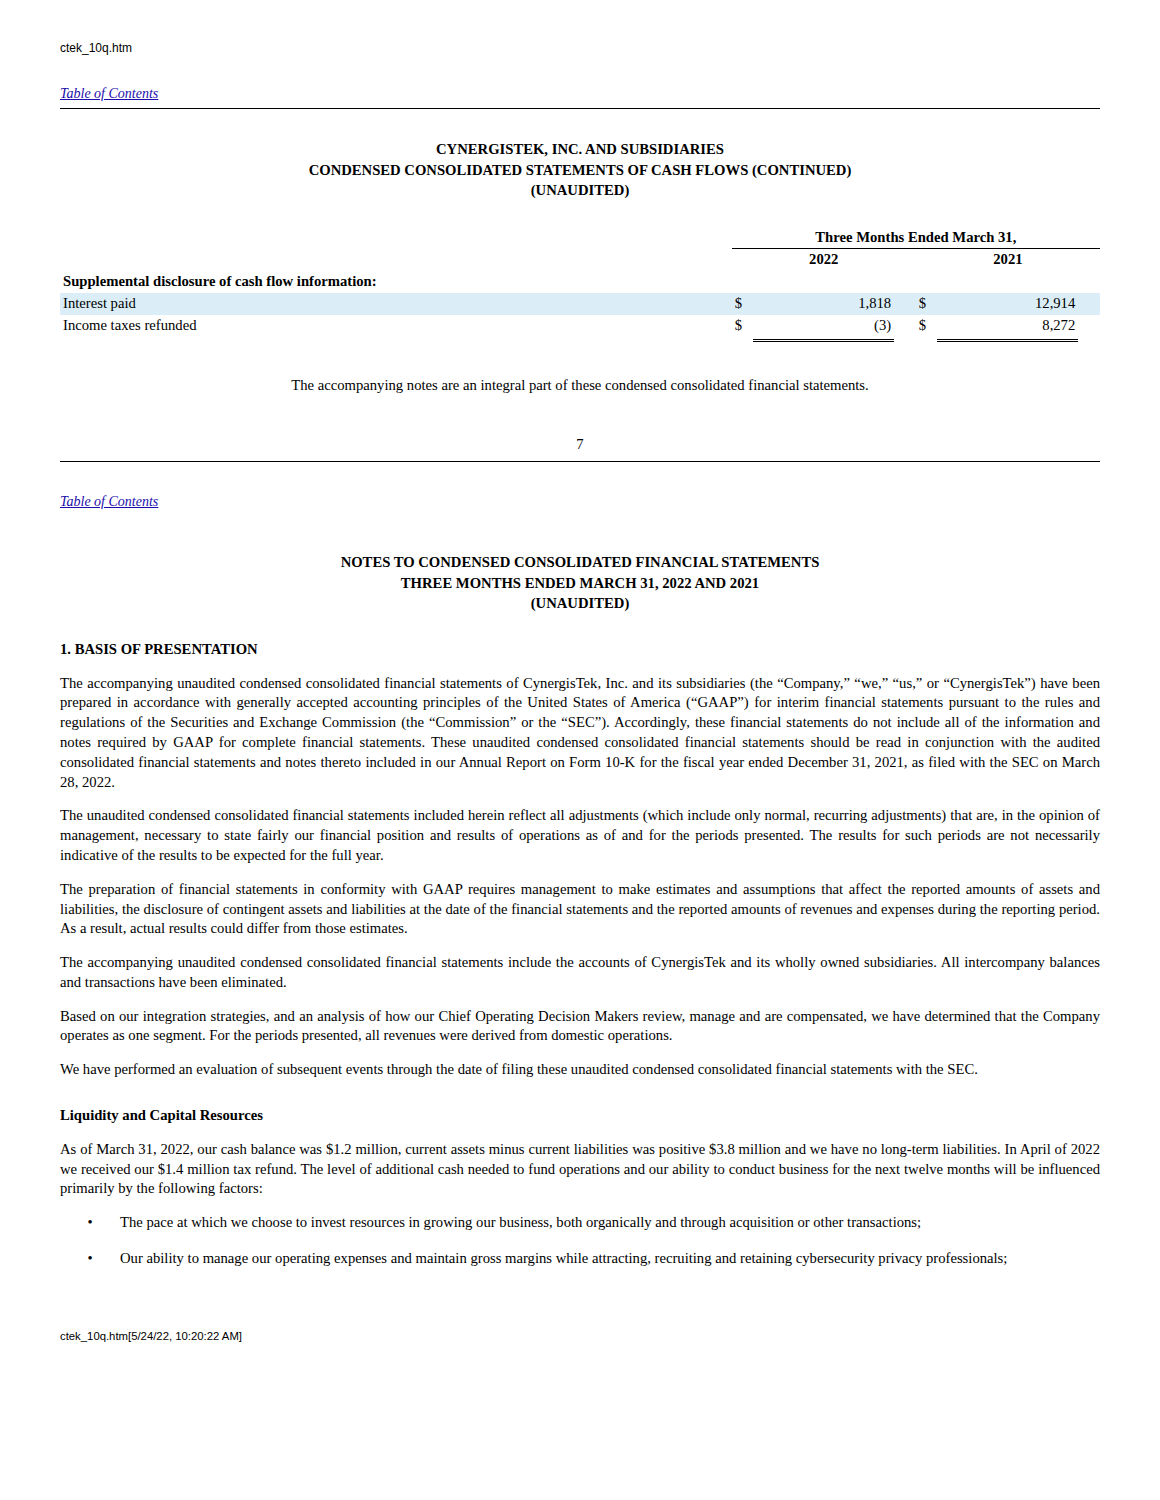ctek_10q.htm
Table of Contents
CYNERGISTEK, INC. AND SUBSIDIARIES
CONDENSED CONSOLIDATED STATEMENTS OF CASH FLOWS (CONTINUED)
(UNAUDITED)
| | Three Months Ended March 31, |
| | 2022 | 2021 |
| Supplemental disclosure of cash flow information: | |
| Interest paid | $ | 1,818 | | $ | 12,914 | |
| Income taxes refunded | $ | (3) | | $ | 8,272 | |
The accompanying notes are an integral part of these condensed consolidated financial statements.
7
Table of Contents
NOTES TO CONDENSED CONSOLIDATED FINANCIAL STATEMENTS
THREE MONTHS ENDED MARCH 31, 2022 AND 2021
(UNAUDITED)
1. BASIS OF PRESENTATION
The accompanying unaudited condensed consolidated financial statements of CynergisTek, Inc. and its subsidiaries (the “Company,” “we,” “us,” or “CynergisTek”) have been prepared in accordance with generally accepted accounting principles of the United States of America (“GAAP”) for interim financial statements pursuant to the rules and regulations of the Securities and Exchange Commission (the “Commission” or the “SEC”). Accordingly, these financial statements do not include all of the information and notes required by GAAP for complete financial statements. These unaudited condensed consolidated financial statements should be read in conjunction with the audited consolidated financial statements and notes thereto included in our Annual Report on Form 10-K for the fiscal year ended December 31, 2021, as filed with the SEC on March 28, 2022.
The unaudited condensed consolidated financial statements included herein reflect all adjustments (which include only normal, recurring adjustments) that are, in the opinion of management, necessary to state fairly our financial position and results of operations as of and for the periods presented. The results for such periods are not necessarily indicative of the results to be expected for the full year.
The preparation of financial statements in conformity with GAAP requires management to make estimates and assumptions that affect the reported amounts of assets and liabilities, the disclosure of contingent assets and liabilities at the date of the financial statements and the reported amounts of revenues and expenses during the reporting period. As a result, actual results could differ from those estimates.
The accompanying unaudited condensed consolidated financial statements include the accounts of CynergisTek and its wholly owned subsidiaries. All intercompany balances and transactions have been eliminated.
Based on our integration strategies, and an analysis of how our Chief Operating Decision Makers review, manage and are compensated, we have determined that the Company operates as one segment. For the periods presented, all revenues were derived from domestic operations.
We have performed an evaluation of subsequent events through the date of filing these unaudited condensed consolidated financial statements with the SEC.
Liquidity and Capital Resources
As of March 31, 2022, our cash balance was $1.2 million, current assets minus current liabilities was positive $3.8 million and we have no long-term liabilities. In April of 2022 we received our $1.4 million tax refund. The level of additional cash needed to fund operations and our ability to conduct business for the next twelve months will be influenced primarily by the following factors:
• The pace at which we choose to invest resources in growing our business, both organically and through acquisition or other transactions;
• Our ability to manage our operating expenses and maintain gross margins while attracting, recruiting and retaining cybersecurity privacy professionals;
ctek_10q.htm[5/24/22, 10:20:22 AM]